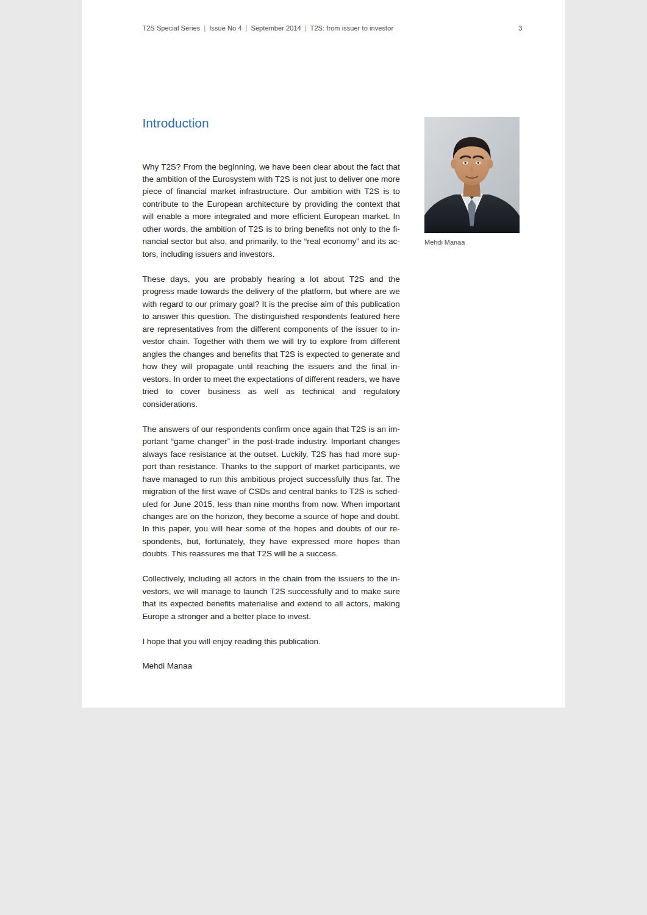T2S Special Series ∣ Issue No 4 ∣ September 2014 ∣ T2S: from issuer to investor
3
Introduction
Why T2S? From the beginning, we have been clear about the fact that the ambition of the Eurosystem with T2S is not just to deliver one more piece of financial market infrastructure. Our ambition with T2S is to contribute to the European architecture by providing the context that will enable a more integrated and more efficient European market. In other words, the ambition of T2S is to bring benefits not only to the financial sector but also, and primarily, to the “real economy” and its actors, including issuers and investors.
These days, you are probably hearing a lot about T2S and the progress made towards the delivery of the platform, but where are we with regard to our primary goal? It is the precise aim of this publication to answer this question. The distinguished respondents featured here are representatives from the different components of the issuer to investor chain. Together with them we will try to explore from different angles the changes and benefits that T2S is expected to generate and how they will propagate until reaching the issuers and the final investors. In order to meet the expectations of different readers, we have tried to cover business as well as technical and regulatory considerations.
The answers of our respondents confirm once again that T2S is an important “game changer” in the post-trade industry. Important changes always face resistance at the outset. Luckily, T2S has had more support than resistance. Thanks to the support of market participants, we have managed to run this ambitious project successfully thus far. The migration of the first wave of CSDs and central banks to T2S is scheduled for June 2015, less than nine months from now. When important changes are on the horizon, they become a source of hope and doubt. In this paper, you will hear some of the hopes and doubts of our respondents, but, fortunately, they have expressed more hopes than doubts. This reassures me that T2S will be a success.
Collectively, including all actors in the chain from the issuers to the investors, we will manage to launch T2S successfully and to make sure that its expected benefits materialise and extend to all actors, making Europe a stronger and a better place to invest.
I hope that you will enjoy reading this publication.
Mehdi Manaa
Mehdi Manaa